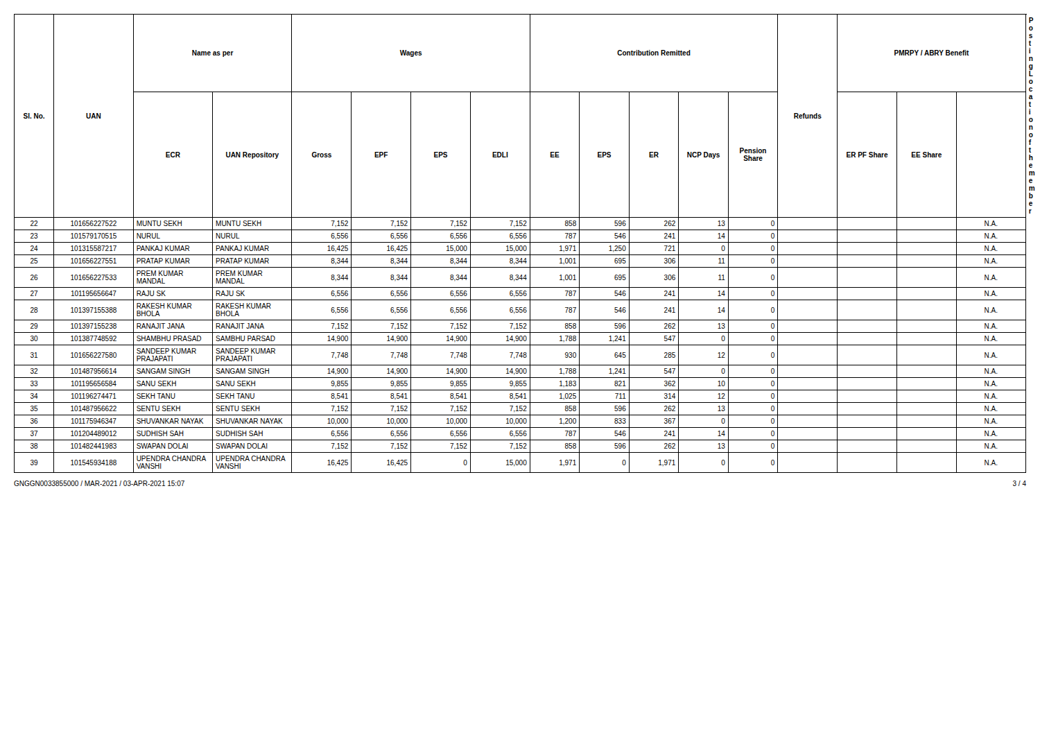| Sl. No. | UAN | Name as per | Wages | Contribution Remitted | Refunds | PMRPY / ABRY Benefit | Posting Location of the member |
| --- | --- | --- | --- | --- | --- | --- | --- |
| ECR | UAN Repository | Gross | EPF | EPS | EDLI | EE | EPS | ER | NCP Days | Pension Share | ER PF Share | EE Share |
| 22 | 101656227522 | MUNTU SEKH | MUNTU SEKH | 7,152 | 7,152 | 7,152 | 7,152 | 858 | 596 | 262 | 13 | 0 | | | | N.A. |
| 23 | 101579170515 | NURUL | NURUL | 6,556 | 6,556 | 6,556 | 6,556 | 787 | 546 | 241 | 14 | 0 | | | | N.A. |
| 24 | 101315587217 | PANKAJ KUMAR | PANKAJ KUMAR | 16,425 | 16,425 | 15,000 | 15,000 | 1,971 | 1,250 | 721 | 0 | 0 | | | | N.A. |
| 25 | 101656227551 | PRATAP KUMAR | PRATAP KUMAR | 8,344 | 8,344 | 8,344 | 8,344 | 1,001 | 695 | 306 | 11 | 0 | | | | N.A. |
| 26 | 101656227533 | PREM KUMAR MANDAL | PREM KUMAR MANDAL | 8,344 | 8,344 | 8,344 | 8,344 | 1,001 | 695 | 306 | 11 | 0 | | | | N.A. |
| 27 | 101195656647 | RAJU SK | RAJU SK | 6,556 | 6,556 | 6,556 | 6,556 | 787 | 546 | 241 | 14 | 0 | | | | N.A. |
| 28 | 101397155388 | RAKESH KUMAR BHOLA | RAKESH KUMAR BHOLA | 6,556 | 6,556 | 6,556 | 6,556 | 787 | 546 | 241 | 14 | 0 | | | | N.A. |
| 29 | 101397155238 | RANAJIT JANA | RANAJIT JANA | 7,152 | 7,152 | 7,152 | 7,152 | 858 | 596 | 262 | 13 | 0 | | | | N.A. |
| 30 | 101387748592 | SHAMBHU PRASAD | SAMBHU PARSAD | 14,900 | 14,900 | 14,900 | 14,900 | 1,788 | 1,241 | 547 | 0 | 0 | | | | N.A. |
| 31 | 101656227580 | SANDEEP KUMAR PRAJAPATI | SANDEEP KUMAR PRAJAPATI | 7,748 | 7,748 | 7,748 | 7,748 | 930 | 645 | 285 | 12 | 0 | | | | N.A. |
| 32 | 101487956614 | SANGAM SINGH | SANGAM SINGH | 14,900 | 14,900 | 14,900 | 14,900 | 1,788 | 1,241 | 547 | 0 | 0 | | | | N.A. |
| 33 | 101195656584 | SANU SEKH | SANU SEKH | 9,855 | 9,855 | 9,855 | 9,855 | 1,183 | 821 | 362 | 10 | 0 | | | | N.A. |
| 34 | 101196274471 | SEKH TANU | SEKH TANU | 8,541 | 8,541 | 8,541 | 8,541 | 1,025 | 711 | 314 | 12 | 0 | | | | N.A. |
| 35 | 101487956622 | SENTU SEKH | SENTU SEKH | 7,152 | 7,152 | 7,152 | 7,152 | 858 | 596 | 262 | 13 | 0 | | | | N.A. |
| 36 | 101175946347 | SHUVANKAR NAYAK | SHUVANKAR NAYAK | 10,000 | 10,000 | 10,000 | 10,000 | 1,200 | 833 | 367 | 0 | 0 | | | | N.A. |
| 37 | 101204489012 | SUDHISH SAH | SUDHISH SAH | 6,556 | 6,556 | 6,556 | 6,556 | 787 | 546 | 241 | 14 | 0 | | | | N.A. |
| 38 | 101482441983 | SWAPAN DOLAI | SWAPAN DOLAI | 7,152 | 7,152 | 7,152 | 7,152 | 858 | 596 | 262 | 13 | 0 | | | | N.A. |
| 39 | 101545934188 | UPENDRA CHANDRA VANSHI | UPENDRA CHANDRA VANSHI | 16,425 | 16,425 | 0 | 15,000 | 1,971 | 0 | 1,971 | 0 | 0 | | | | N.A. |
GNGGN0033855000 / MAR-2021 / 03-APR-2021 15:07 3 / 4